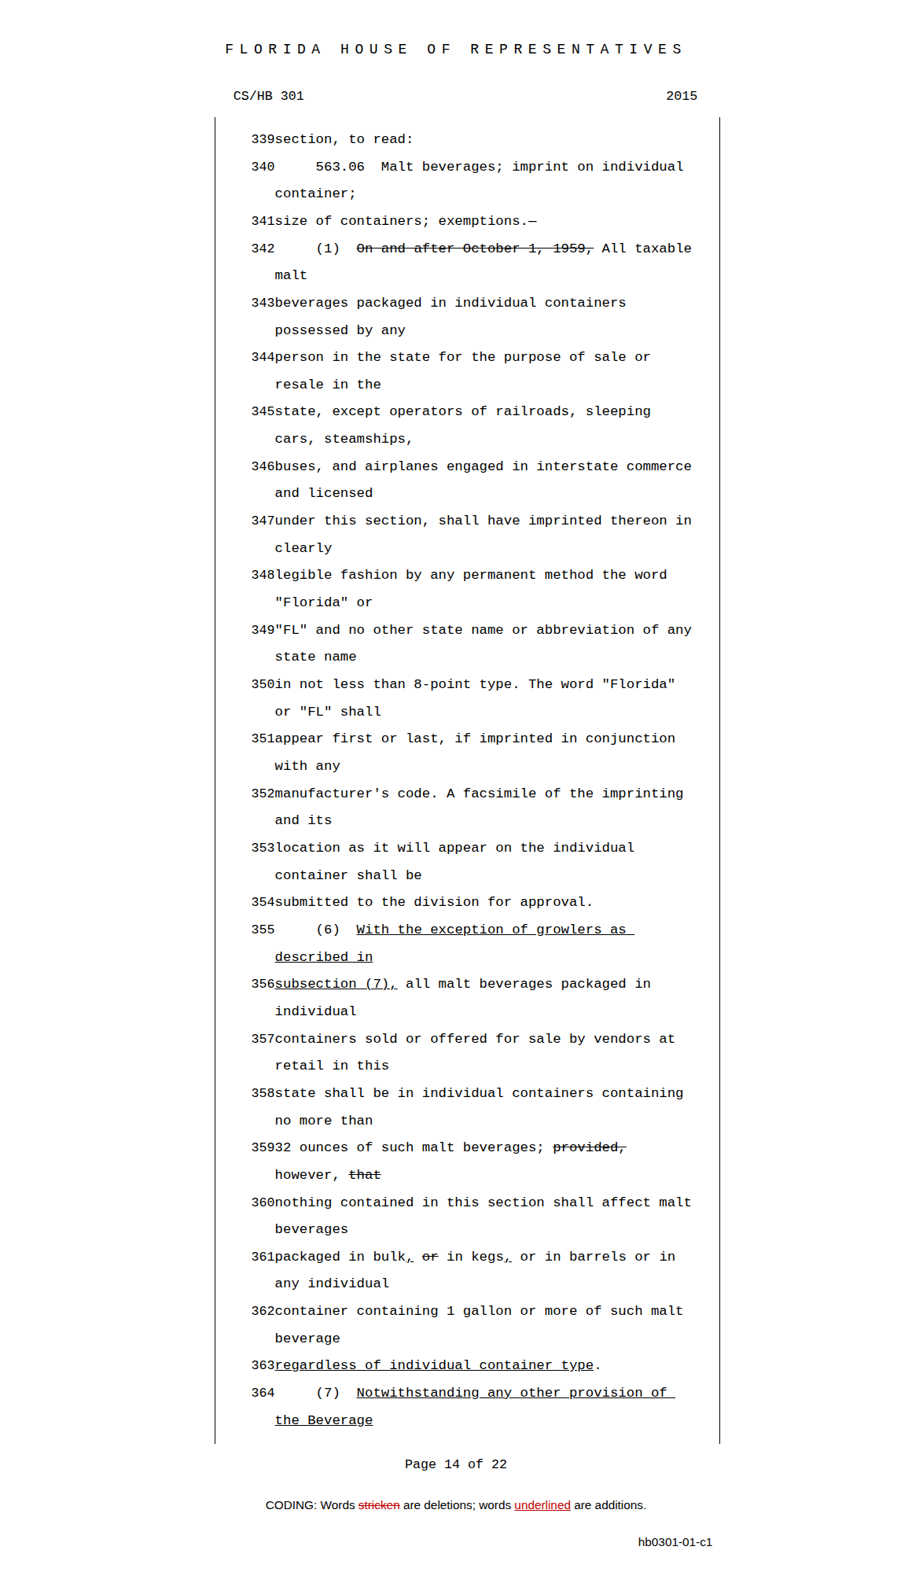FLORIDA HOUSE OF REPRESENTATIVES
CS/HB 301 2015
| 339 | section, to read: |
| 340 | 563.06 Malt beverages; imprint on individual container; |
| 341 | size of containers; exemptions.— |
| 342 | (1) On and after October 1, 1959, All taxable malt |
| 343 | beverages packaged in individual containers possessed by any |
| 344 | person in the state for the purpose of sale or resale in the |
| 345 | state, except operators of railroads, sleeping cars, steamships, |
| 346 | buses, and airplanes engaged in interstate commerce and licensed |
| 347 | under this section, shall have imprinted thereon in clearly |
| 348 | legible fashion by any permanent method the word "Florida" or |
| 349 | "FL" and no other state name or abbreviation of any state name |
| 350 | in not less than 8-point type. The word "Florida" or "FL" shall |
| 351 | appear first or last, if imprinted in conjunction with any |
| 352 | manufacturer's code. A facsimile of the imprinting and its |
| 353 | location as it will appear on the individual container shall be |
| 354 | submitted to the division for approval. |
| 355 | (6) With the exception of growlers as described in |
| 356 | subsection (7), all malt beverages packaged in individual |
| 357 | containers sold or offered for sale by vendors at retail in this |
| 358 | state shall be in individual containers containing no more than |
| 359 | 32 ounces of such malt beverages; provided, however, that |
| 360 | nothing contained in this section shall affect malt beverages |
| 361 | packaged in bulk , or in kegs , or in barrels or in any individual |
| 362 | container containing 1 gallon or more of such malt beverage |
| 363 | regardless of individual container type . |
| 364 | (7) Notwithstanding any other provision of the Beverage |
Page 14 of 22
CODING: Words stricken are deletions; words underlined are additions.
hb0301-01-c1